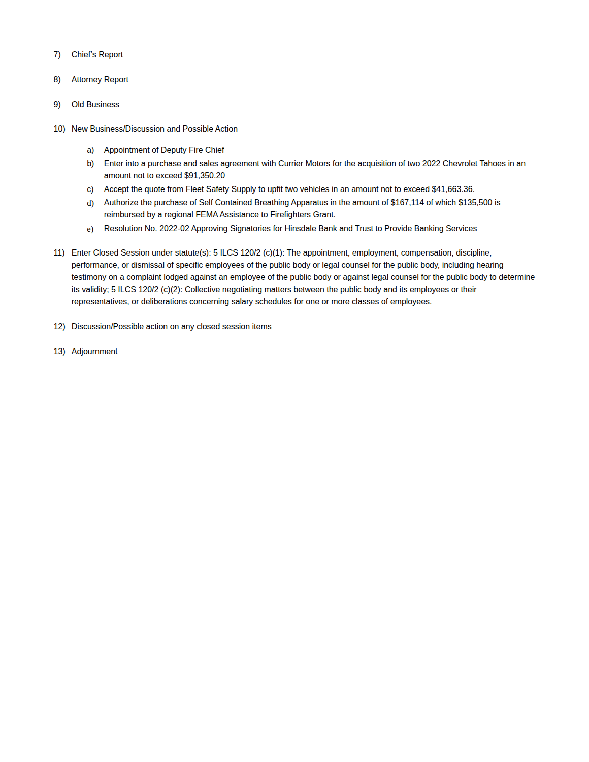Chief’s Report
Attorney Report
Old Business
New Business/Discussion and Possible Action
Appointment of Deputy Fire Chief
Enter into a purchase and sales agreement with Currier Motors for the acquisition of two 2022 Chevrolet Tahoes in an amount not to exceed $91,350.20
Accept the quote from Fleet Safety Supply to upfit two vehicles in an amount not to exceed $41,663.36.
Authorize the purchase of Self Contained Breathing Apparatus in the amount of $167,114 of which $135,500 is reimbursed by a regional FEMA Assistance to Firefighters Grant.
Resolution No. 2022-02 Approving Signatories for Hinsdale Bank and Trust to Provide Banking Services
Enter Closed Session under statute(s): 5 ILCS 120/2 (c)(1): The appointment, employment, compensation, discipline, performance, or dismissal of specific employees of the public body or legal counsel for the public body, including hearing testimony on a complaint lodged against an employee of the public body or against legal counsel for the public body to determine its validity; 5 ILCS 120/2 (c)(2): Collective negotiating matters between the public body and its employees or their representatives, or deliberations concerning salary schedules for one or more classes of employees.
Discussion/Possible action on any closed session items
Adjournment